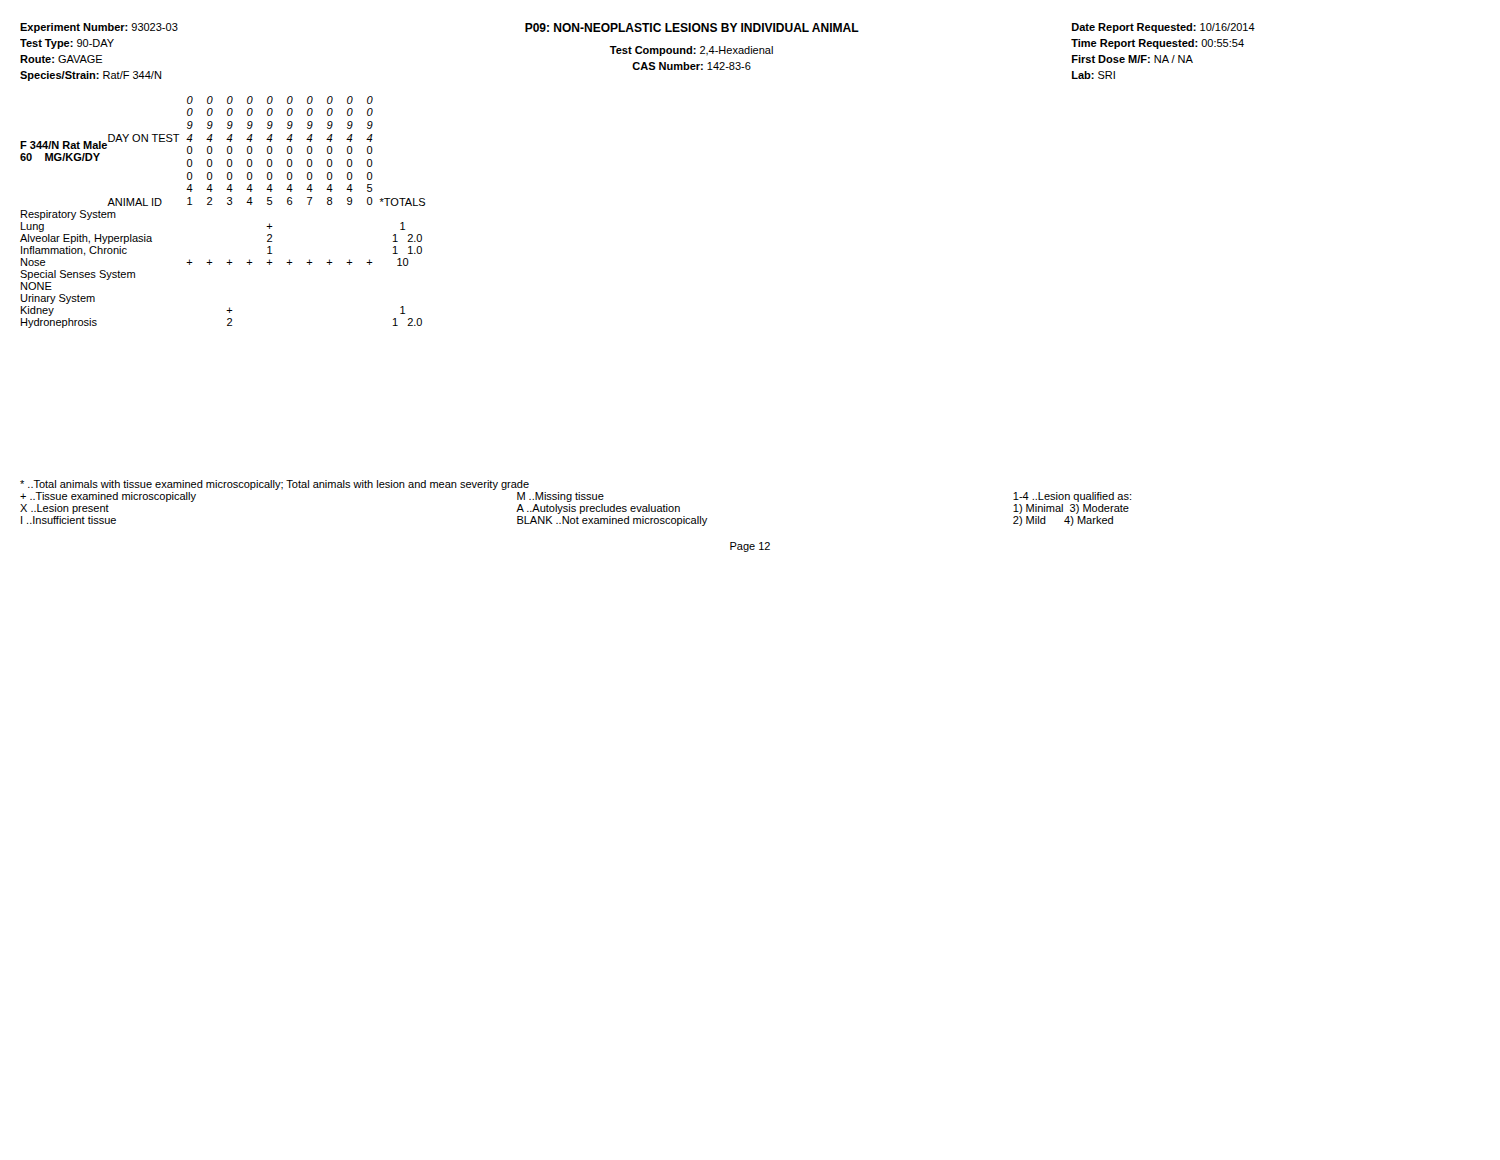Experiment Number: 93023-03
Test Type: 90-DAY
Route: GAVAGE
Species/Strain: Rat/F 344/N
P09: NON-NEOPLASTIC LESIONS BY INDIVIDUAL ANIMAL
Test Compound: 2,4-Hexadienal
CAS Number: 142-83-6
Date Report Requested: 10/16/2014
Time Report Requested: 00:55:54
First Dose M/F: NA / NA
Lab: SRI
| F 344/N Rat Male 60 MG/KG/DY | DAY ON TEST | 0 0 9 4 | 0 0 9 4 | 0 0 9 4 | 0 0 9 4 | 0 0 9 4 | 0 0 9 4 | 0 0 9 4 | 0 0 9 4 | 0 0 9 4 | 0 0 9 4 | |
| ANIMAL ID | 0 0 0 4 1 | 0 0 0 4 2 | 0 0 0 4 3 | 0 0 0 4 4 | 0 0 0 4 5 | 0 0 0 4 6 | 0 0 0 4 7 | 0 0 0 4 8 | 0 0 0 4 9 | 0 0 0 5 0 | *TOTALS |
| Respiratory System |
| Lung | | | | | + | | | | | | 1 |
| Alveolar Epith, Hyperplasia | | | | | 2 | | | | | | 1 2.0 |
| Inflammation, Chronic | | | | | 1 | | | | | | 1 1.0 |
| Nose | + | + | + | + | + | + | + | + | + | + | 10 |
| Special Senses System |
| NONE | |
| Urinary System |
| Kidney | | | + | | | | | | | | 1 |
| Hydronephrosis | | | 2 | | | | | | | | 1 2.0 |
* ..Total animals with tissue examined microscopically; Total animals with lesion and mean severity grade
| + ..Tissue examined microscopically | M ..Missing tissue | 1-4 ..Lesion qualified as: |
| X ..Lesion present | A ..Autolysis precludes evaluation | 1) Minimal 3) Moderate |
| I ..Insufficient tissue | BLANK ..Not examined microscopically | 2) Mild 4) Marked |
Page 12